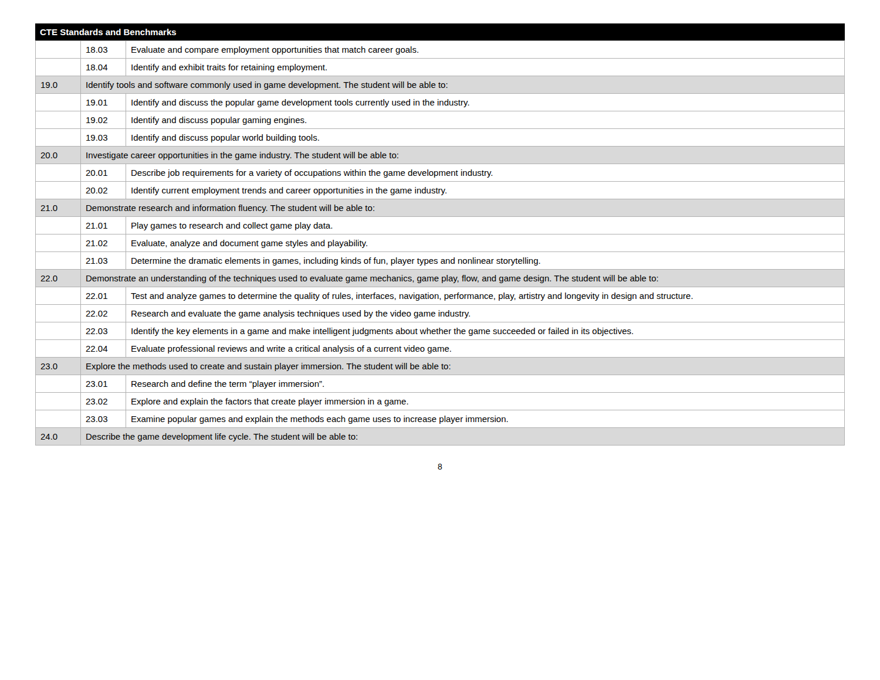CTE Standards and Benchmarks
| | 18.03 | Evaluate and compare employment opportunities that match career goals. |
| | 18.04 | Identify and exhibit traits for retaining employment. |
| 19.0 | Identify tools and software commonly used in game development. The student will be able to: |
| | 19.01 | Identify and discuss the popular game development tools currently used in the industry. |
| | 19.02 | Identify and discuss popular gaming engines. |
| | 19.03 | Identify and discuss popular world building tools. |
| 20.0 | Investigate career opportunities in the game industry. The student will be able to: |
| | 20.01 | Describe job requirements for a variety of occupations within the game development industry. |
| | 20.02 | Identify current employment trends and career opportunities in the game industry. |
| 21.0 | Demonstrate research and information fluency. The student will be able to: |
| | 21.01 | Play games to research and collect game play data. |
| | 21.02 | Evaluate, analyze and document game styles and playability. |
| | 21.03 | Determine the dramatic elements in games, including kinds of fun, player types and nonlinear storytelling. |
| 22.0 | Demonstrate an understanding of the techniques used to evaluate game mechanics, game play, flow, and game design. The student will be able to: |
| | 22.01 | Test and analyze games to determine the quality of rules, interfaces, navigation, performance, play, artistry and longevity in design and structure. |
| | 22.02 | Research and evaluate the game analysis techniques used by the video game industry. |
| | 22.03 | Identify the key elements in a game and make intelligent judgments about whether the game succeeded or failed in its objectives. |
| | 22.04 | Evaluate professional reviews and write a critical analysis of a current video game. |
| 23.0 | Explore the methods used to create and sustain player immersion. The student will be able to: |
| | 23.01 | Research and define the term “player immersion”. |
| | 23.02 | Explore and explain the factors that create player immersion in a game. |
| | 23.03 | Examine popular games and explain the methods each game uses to increase player immersion. |
| 24.0 | Describe the game development life cycle. The student will be able to: |
8